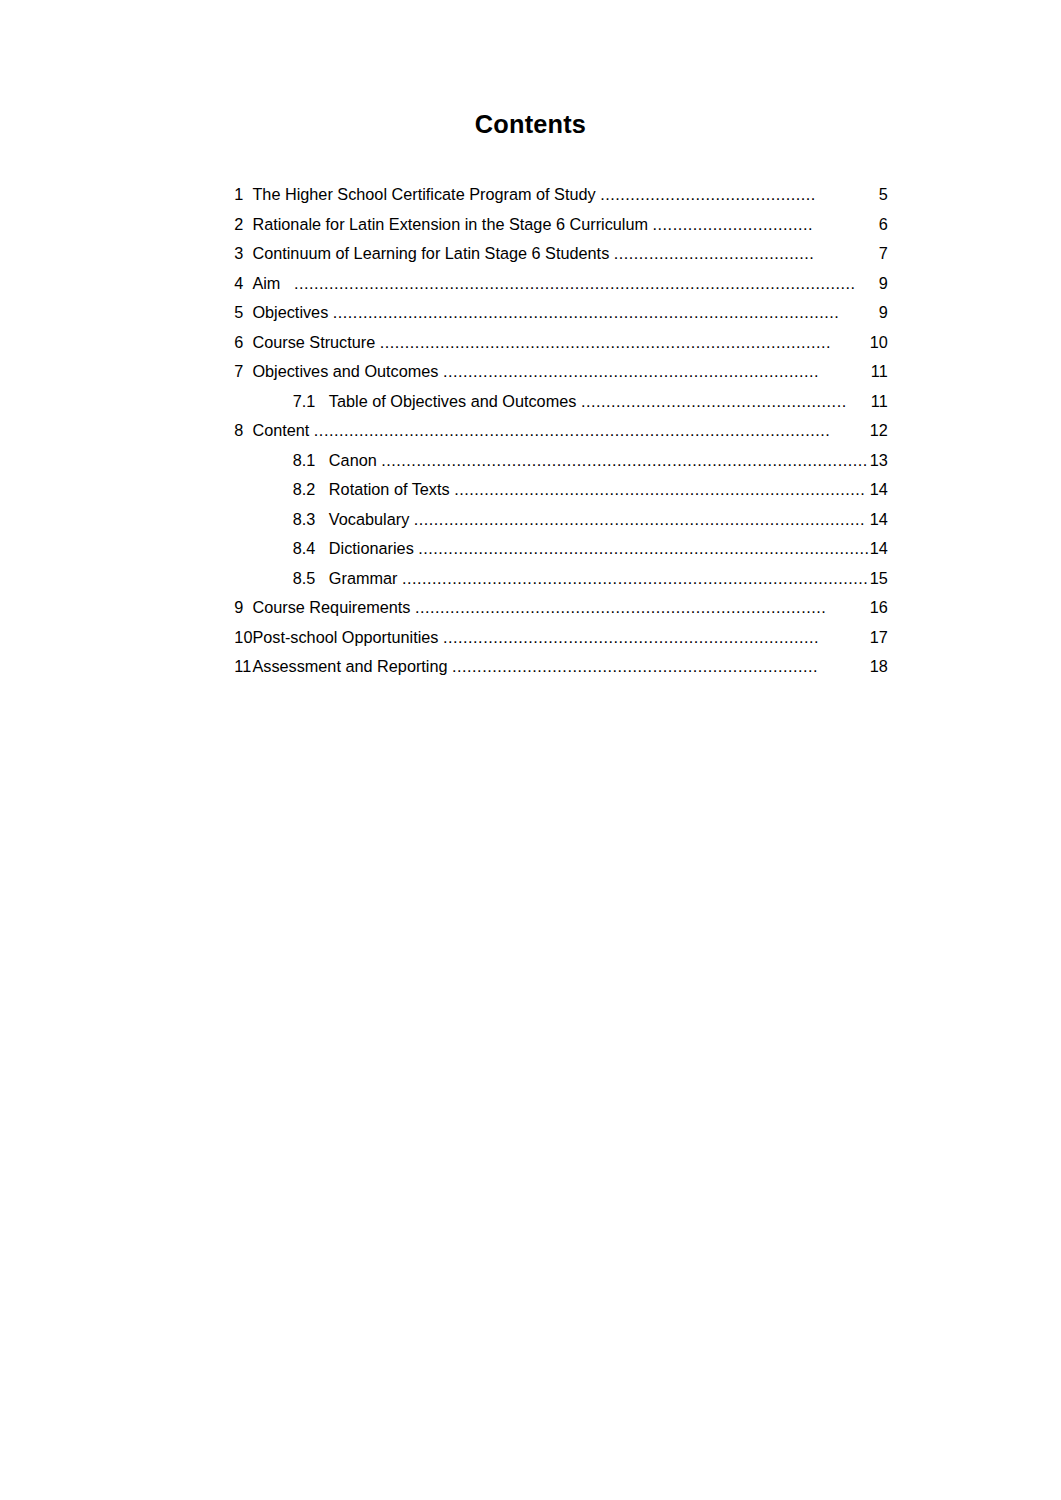Contents
| 1 | The Higher School Certificate Program of Study ........................................... | 5 |
| 2 | Rationale for Latin Extension in the Stage 6 Curriculum ................................ | 6 |
| 3 | Continuum of Learning for Latin Stage 6 Students ........................................ | 7 |
| 4 | Aim ................................................................................................................ | 9 |
| 5 | Objectives ..................................................................................................... | 9 |
| 6 | Course Structure .......................................................................................... | 10 |
| 7 | Objectives and Outcomes ........................................................................... | 11 |
| | 7.1 Table of Objectives and Outcomes ..................................................... | 11 |
| 8 | Content ....................................................................................................... | 12 |
| | 8.1 Canon ................................................................................................. | 13 |
| | 8.2 Rotation of Texts .................................................................................. | 14 |
| | 8.3 Vocabulary .......................................................................................... | 14 |
| | 8.4 Dictionaries .......................................................................................... | 14 |
| | 8.5 Grammar ............................................................................................. | 15 |
| 9 | Course Requirements .................................................................................. | 16 |
| 10 | Post-school Opportunities ........................................................................... | 17 |
| 11 | Assessment and Reporting ......................................................................... | 18 |